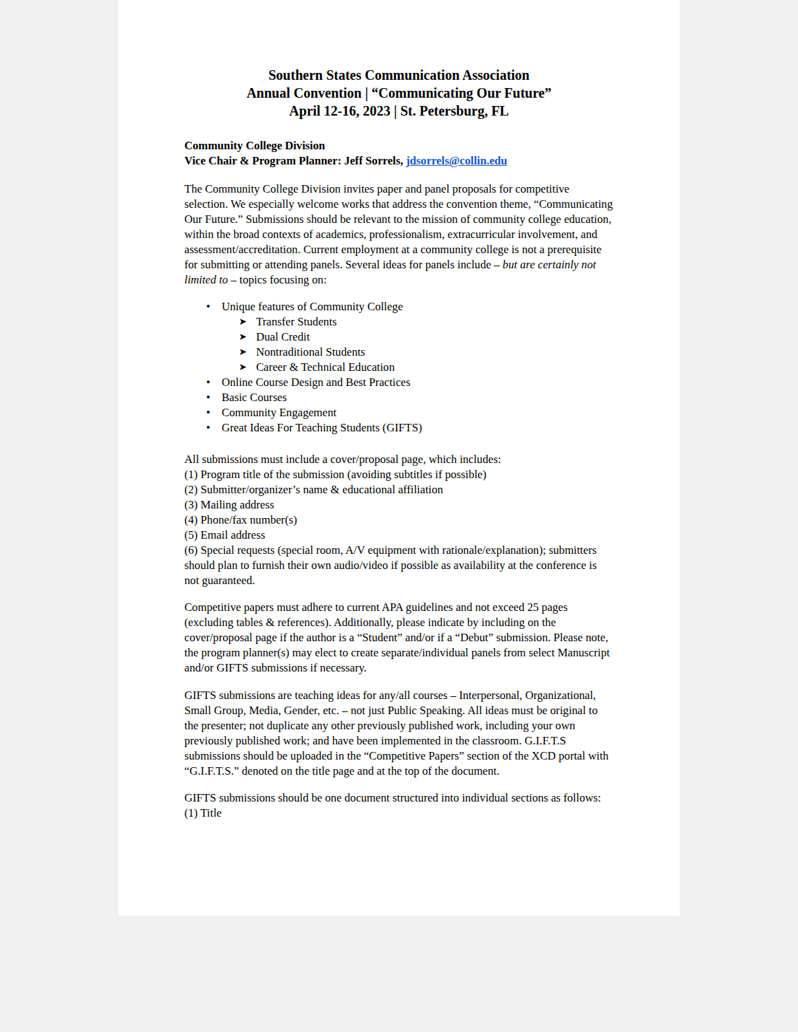Southern States Communication Association Annual Convention | “Communicating Our Future” April 12-16, 2023 | St. Petersburg, FL
Community College Division Vice Chair & Program Planner: Jeff Sorrels, jdsorrels@collin.edu
The Community College Division invites paper and panel proposals for competitive selection. We especially welcome works that address the convention theme, “Communicating Our Future.” Submissions should be relevant to the mission of community college education, within the broad contexts of academics, professionalism, extracurricular involvement, and assessment/accreditation. Current employment at a community college is not a prerequisite for submitting or attending panels. Several ideas for panels include – but are certainly not limited to – topics focusing on:
Unique features of Community College
Transfer Students
Dual Credit
Nontraditional Students
Career & Technical Education
Online Course Design and Best Practices
Basic Courses
Community Engagement
Great Ideas For Teaching Students (GIFTS)
All submissions must include a cover/proposal page, which includes:
(1) Program title of the submission (avoiding subtitles if possible)
(2) Submitter/organizer’s name & educational affiliation
(3) Mailing address
(4) Phone/fax number(s)
(5) Email address
(6) Special requests (special room, A/V equipment with rationale/explanation); submitters should plan to furnish their own audio/video if possible as availability at the conference is not guaranteed.
Competitive papers must adhere to current APA guidelines and not exceed 25 pages (excluding tables & references). Additionally, please indicate by including on the cover/proposal page if the author is a “Student” and/or if a “Debut” submission. Please note, the program planner(s) may elect to create separate/individual panels from select Manuscript and/or GIFTS submissions if necessary.
GIFTS submissions are teaching ideas for any/all courses – Interpersonal, Organizational, Small Group, Media, Gender, etc. – not just Public Speaking. All ideas must be original to the presenter; not duplicate any other previously published work, including your own previously published work; and have been implemented in the classroom. G.I.F.T.S submissions should be uploaded in the “Competitive Papers” section of the XCD portal with “G.I.F.T.S.” denoted on the title page and at the top of the document.
GIFTS submissions should be one document structured into individual sections as follows:
(1) Title